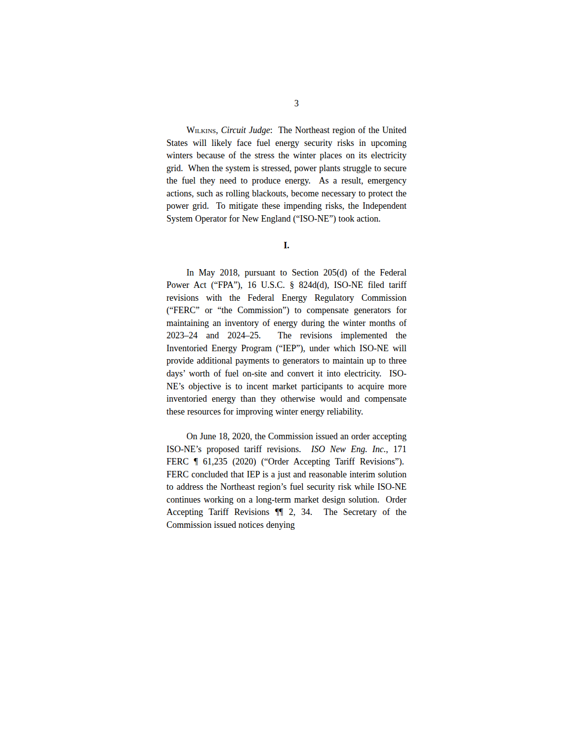3
Wilkins, Circuit Judge: The Northeast region of the United States will likely face fuel energy security risks in upcoming winters because of the stress the winter places on its electricity grid. When the system is stressed, power plants struggle to secure the fuel they need to produce energy. As a result, emergency actions, such as rolling blackouts, become necessary to protect the power grid. To mitigate these impending risks, the Independent System Operator for New England (“ISO-NE”) took action.
I.
In May 2018, pursuant to Section 205(d) of the Federal Power Act (“FPA”), 16 U.S.C. § 824d(d), ISO-NE filed tariff revisions with the Federal Energy Regulatory Commission (“FERC” or “the Commission”) to compensate generators for maintaining an inventory of energy during the winter months of 2023–24 and 2024–25. The revisions implemented the Inventoried Energy Program (“IEP”), under which ISO-NE will provide additional payments to generators to maintain up to three days’ worth of fuel on-site and convert it into electricity. ISO-NE’s objective is to incent market participants to acquire more inventoried energy than they otherwise would and compensate these resources for improving winter energy reliability.
On June 18, 2020, the Commission issued an order accepting ISO-NE’s proposed tariff revisions. ISO New Eng. Inc., 171 FERC ¶ 61,235 (2020) (“Order Accepting Tariff Revisions”). FERC concluded that IEP is a just and reasonable interim solution to address the Northeast region’s fuel security risk while ISO-NE continues working on a long-term market design solution. Order Accepting Tariff Revisions ¶¶ 2, 34. The Secretary of the Commission issued notices denying